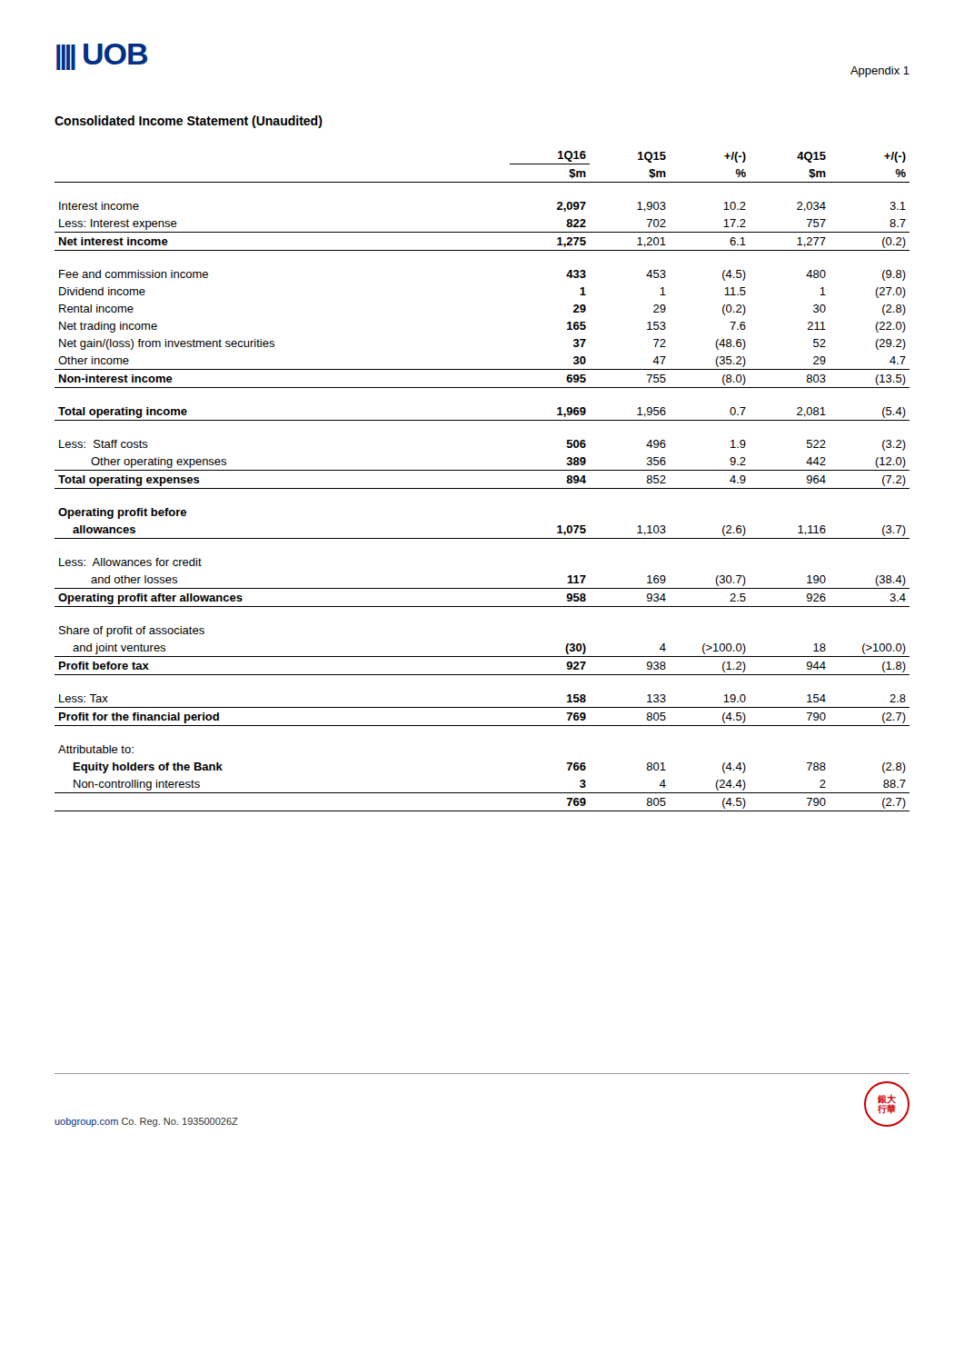|||| UOB
Appendix 1
Consolidated Income Statement (Unaudited)
| | 1Q16 | 1Q15 | +/(-) | 4Q15 | +/(-) |
| --- | --- | --- | --- | --- | --- |
| | $m | $m | % | $m | % |
| Interest income | 2,097 | 1,903 | 10.2 | 2,034 | 3.1 |
| Less: Interest expense | 822 | 702 | 17.2 | 757 | 8.7 |
| Net interest income | 1,275 | 1,201 | 6.1 | 1,277 | (0.2) |
| Fee and commission income | 433 | 453 | (4.5) | 480 | (9.8) |
| Dividend income | 1 | 1 | 11.5 | 1 | (27.0) |
| Rental income | 29 | 29 | (0.2) | 30 | (2.8) |
| Net trading income | 165 | 153 | 7.6 | 211 | (22.0) |
| Net gain/(loss) from investment securities | 37 | 72 | (48.6) | 52 | (29.2) |
| Other income | 30 | 47 | (35.2) | 29 | 4.7 |
| Non-interest income | 695 | 755 | (8.0) | 803 | (13.5) |
| Total operating income | 1,969 | 1,956 | 0.7 | 2,081 | (5.4) |
| Less: Staff costs | 506 | 496 | 1.9 | 522 | (3.2) |
| Other operating expenses | 389 | 356 | 9.2 | 442 | (12.0) |
| Total operating expenses | 894 | 852 | 4.9 | 964 | (7.2) |
| Operating profit before | | | | | |
| allowances | 1,075 | 1,103 | (2.6) | 1,116 | (3.7) |
| Less: Allowances for credit | | | | | |
| and other losses | 117 | 169 | (30.7) | 190 | (38.4) |
| Operating profit after allowances | 958 | 934 | 2.5 | 926 | 3.4 |
| Share of profit of associates | | | | | |
| and joint ventures | (30) | 4 | (>100.0) | 18 | (>100.0) |
| Profit before tax | 927 | 938 | (1.2) | 944 | (1.8) |
| Less: Tax | 158 | 133 | 19.0 | 154 | 2.8 |
| Profit for the financial period | 769 | 805 | (4.5) | 790 | (2.7) |
| Attributable to: | | | | | |
| Equity holders of the Bank | 766 | 801 | (4.4) | 788 | (2.8) |
| Non-controlling interests | 3 | 4 | (24.4) | 2 | 88.7 |
| | 769 | 805 | (4.5) | 790 | (2.7) |
uobgroup.com Co. Reg. No. 193500026Z
銀大
行華